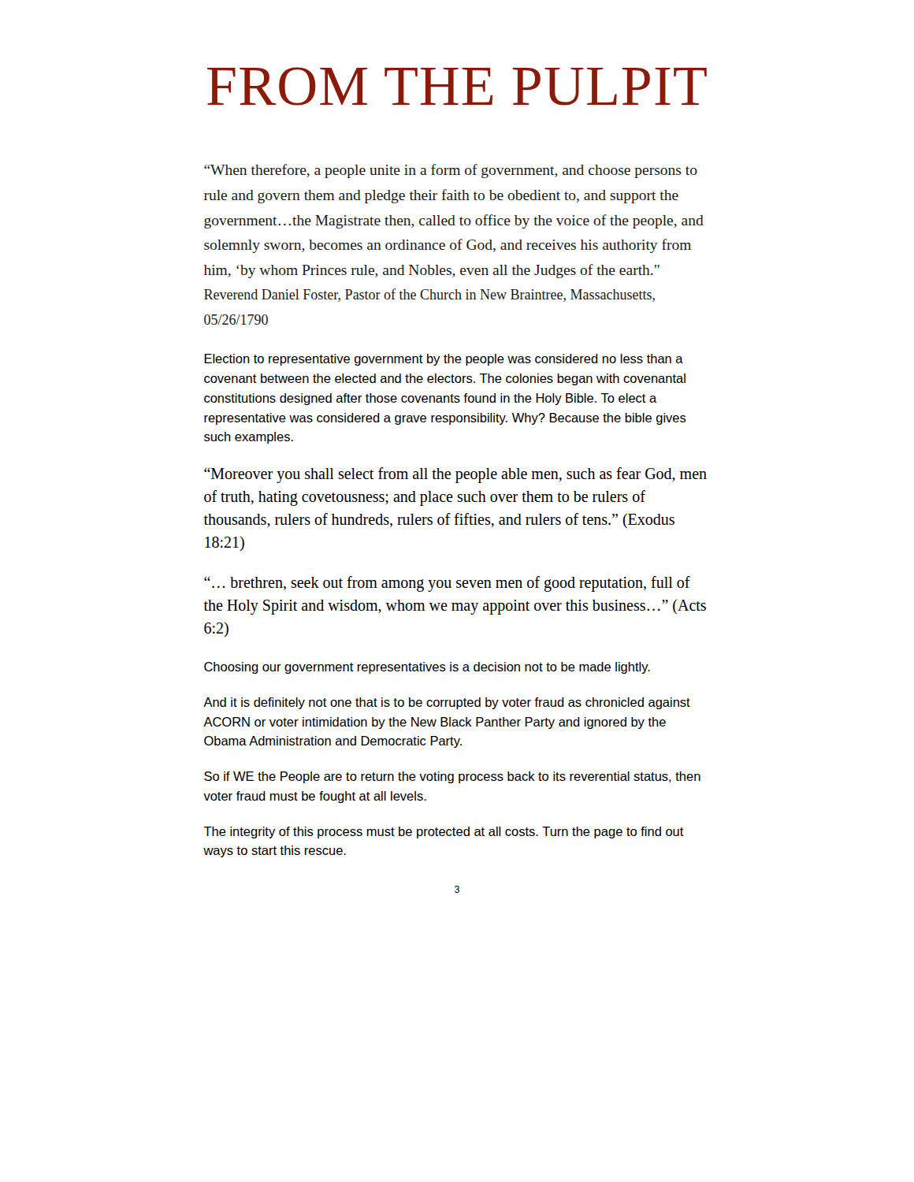FROM THE PULPIT
“When therefore, a people unite in a form of government, and choose persons to rule and govern them and pledge their faith to be obedient to, and support the government…the Magistrate then, called to office by the voice of the people, and solemnly sworn, becomes an ordinance of God, and receives his authority from him, ‘by whom Princes rule, and Nobles, even all the Judges of the earth." Reverend Daniel Foster, Pastor of the Church in New Braintree, Massachusetts, 05/26/1790
Election to representative government by the people was considered no less than a covenant between the elected and the electors. The colonies began with covenantal constitutions designed after those covenants found in the Holy Bible. To elect a representative was considered a grave responsibility. Why? Because the bible gives such examples.
“Moreover you shall select from all the people able men, such as fear God, men of truth, hating covetousness; and place such over them to be rulers of thousands, rulers of hundreds, rulers of fifties, and rulers of tens.” (Exodus 18:21)
“… brethren, seek out from among you seven men of good reputation, full of the Holy Spirit and wisdom, whom we may appoint over this business…” (Acts 6:2)
Choosing our government representatives is a decision not to be made lightly.
And it is definitely not one that is to be corrupted by voter fraud as chronicled against ACORN or voter intimidation by the New Black Panther Party and ignored by the Obama Administration and Democratic Party.
So if WE the People are to return the voting process back to its reverential status, then voter fraud must be fought at all levels.
The integrity of this process must be protected at all costs. Turn the page to find out ways to start this rescue.
3